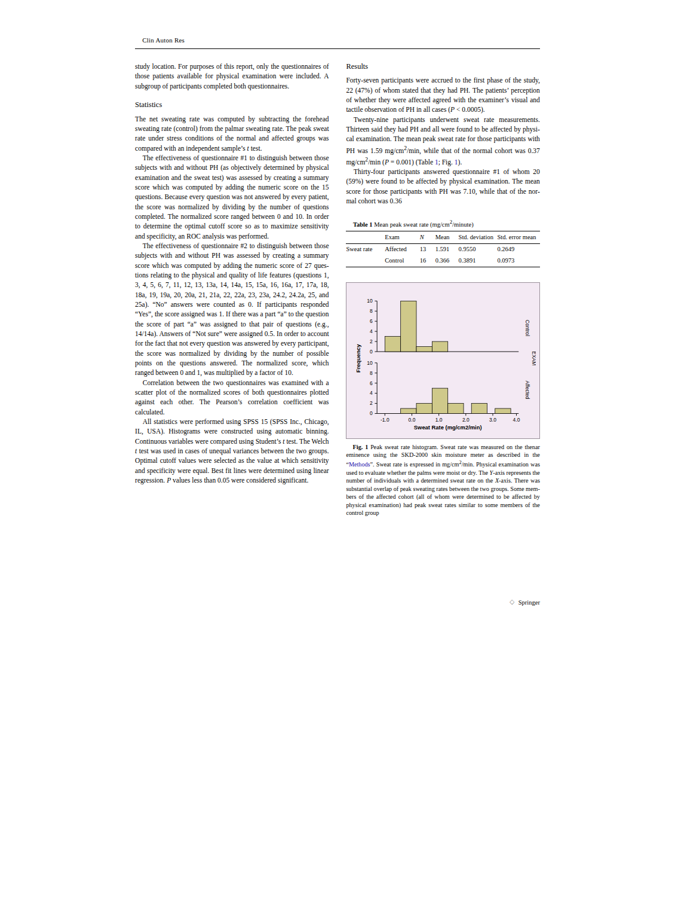Clin Auton Res
study location. For purposes of this report, only the questionnaires of those patients available for physical examination were included. A subgroup of participants completed both questionnaires.
Statistics
The net sweating rate was computed by subtracting the forehead sweating rate (control) from the palmar sweating rate. The peak sweat rate under stress conditions of the normal and affected groups was compared with an independent sample’s t test.
The effectiveness of questionnaire #1 to distinguish between those subjects with and without PH (as objectively determined by physical examination and the sweat test) was assessed by creating a summary score which was computed by adding the numeric score on the 15 questions. Because every question was not answered by every patient, the score was normalized by dividing by the number of questions completed. The normalized score ranged between 0 and 10. In order to determine the optimal cutoff score so as to maximize sensitivity and specificity, an ROC analysis was performed.
The effectiveness of questionnaire #2 to distinguish between those subjects with and without PH was assessed by creating a summary score which was computed by adding the numeric score of 27 questions relating to the physical and quality of life features (questions 1, 3, 4, 5, 6, 7, 11, 12, 13, 13a, 14, 14a, 15, 15a, 16, 16a, 17, 17a, 18, 18a, 19, 19a, 20, 20a, 21, 21a, 22, 22a, 23, 23a, 24.2, 24.2a, 25, and 25a). “No” answers were counted as 0. If participants responded “Yes”, the score assigned was 1. If there was a part “a” to the question the score of part “a” was assigned to that pair of questions (e.g., 14/14a). Answers of “Not sure” were assigned 0.5. In order to account for the fact that not every question was answered by every participant, the score was normalized by dividing by the number of possible points on the questions answered. The normalized score, which ranged between 0 and 1, was multiplied by a factor of 10.
Correlation between the two questionnaires was examined with a scatter plot of the normalized scores of both questionnaires plotted against each other. The Pearson’s correlation coefficient was calculated.
All statistics were performed using SPSS 15 (SPSS Inc., Chicago, IL, USA). Histograms were constructed using automatic binning. Continuous variables were compared using Student’s t test. The Welch t test was used in cases of unequal variances between the two groups. Optimal cutoff values were selected as the value at which sensitivity and specificity were equal. Best fit lines were determined using linear regression. P values less than 0.05 were considered significant.
Results
Forty-seven participants were accrued to the first phase of the study, 22 (47%) of whom stated that they had PH. The patients’ perception of whether they were affected agreed with the examiner’s visual and tactile observation of PH in all cases (P < 0.0005).
Twenty-nine participants underwent sweat rate measurements. Thirteen said they had PH and all were found to be affected by physical examination. The mean peak sweat rate for those participants with PH was 1.59 mg/cm2/min, while that of the normal cohort was 0.37 mg/cm2/min (P = 0.001) (Table 1; Fig. 1).
Thirty-four participants answered questionnaire #1 of whom 20 (59%) were found to be affected by physical examination. The mean score for those participants with PH was 7.10, while that of the normal cohort was 0.36
Table 1 Mean peak sweat rate (mg/cm2/minute)
| | Exam | N | Mean | Std. deviation | Std. error mean |
| --- | --- | --- | --- | --- | --- |
| Sweat rate | Affected | 13 | 1.591 | 0.9550 | 0.2649 |
| | Control | 16 | 0.366 | 0.3891 | 0.0973 |
0 2 4 6 8 10 Control 0 2 4 6 8 10 -1.0 0.0 1.0 2.0 3.0 4.0 Affected Frequency Sweat Rate (mg/cm2/min) EXAM
Fig. 1 Peak sweat rate histogram. Sweat rate was measured on the thenar eminence using the SKD-2000 skin moisture meter as described in the “Methods”. Sweat rate is expressed in mg/cm2/min. Physical examination was used to evaluate whether the palms were moist or dry. The Y-axis represents the number of individuals with a determined sweat rate on the X-axis. There was substantial overlap of peak sweating rates between the two groups. Some members of the affected cohort (all of whom were determined to be affected by physical examination) had peak sweat rates similar to some members of the control group
♢ Springer